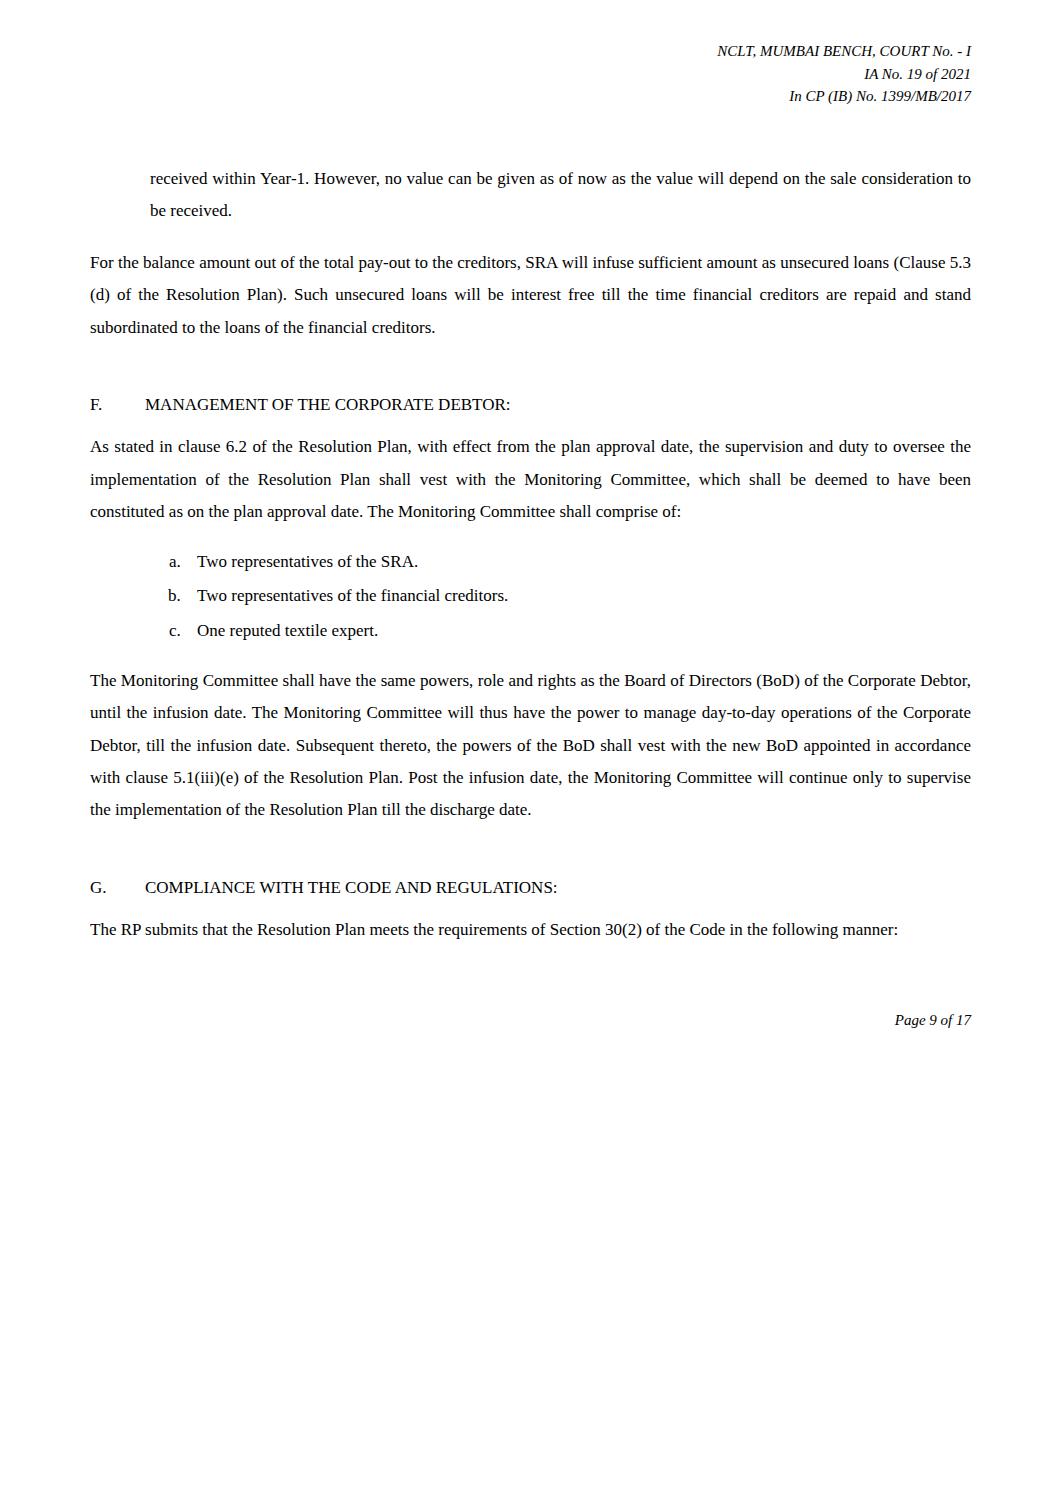NCLT, MUMBAI BENCH, COURT No. - I
IA No. 19 of 2021
In CP (IB) No. 1399/MB/2017
received within Year-1. However, no value can be given as of now as the value will depend on the sale consideration to be received.
For the balance amount out of the total pay-out to the creditors, SRA will infuse sufficient amount as unsecured loans (Clause 5.3 (d) of the Resolution Plan). Such unsecured loans will be interest free till the time financial creditors are repaid and stand subordinated to the loans of the financial creditors.
F.
MANAGEMENT OF THE CORPORATE DEBTOR:
As stated in clause 6.2 of the Resolution Plan, with effect from the plan approval date, the supervision and duty to oversee the implementation of the Resolution Plan shall vest with the Monitoring Committee, which shall be deemed to have been constituted as on the plan approval date. The Monitoring Committee shall comprise of:
Two representatives of the SRA.
Two representatives of the financial creditors.
One reputed textile expert.
The Monitoring Committee shall have the same powers, role and rights as the Board of Directors (BoD) of the Corporate Debtor, until the infusion date. The Monitoring Committee will thus have the power to manage day-to-day operations of the Corporate Debtor, till the infusion date. Subsequent thereto, the powers of the BoD shall vest with the new BoD appointed in accordance with clause 5.1(iii)(e) of the Resolution Plan. Post the infusion date, the Monitoring Committee will continue only to supervise the implementation of the Resolution Plan till the discharge date.
G.
COMPLIANCE WITH THE CODE AND REGULATIONS:
The RP submits that the Resolution Plan meets the requirements of Section 30(2) of the Code in the following manner:
Page 9 of 17